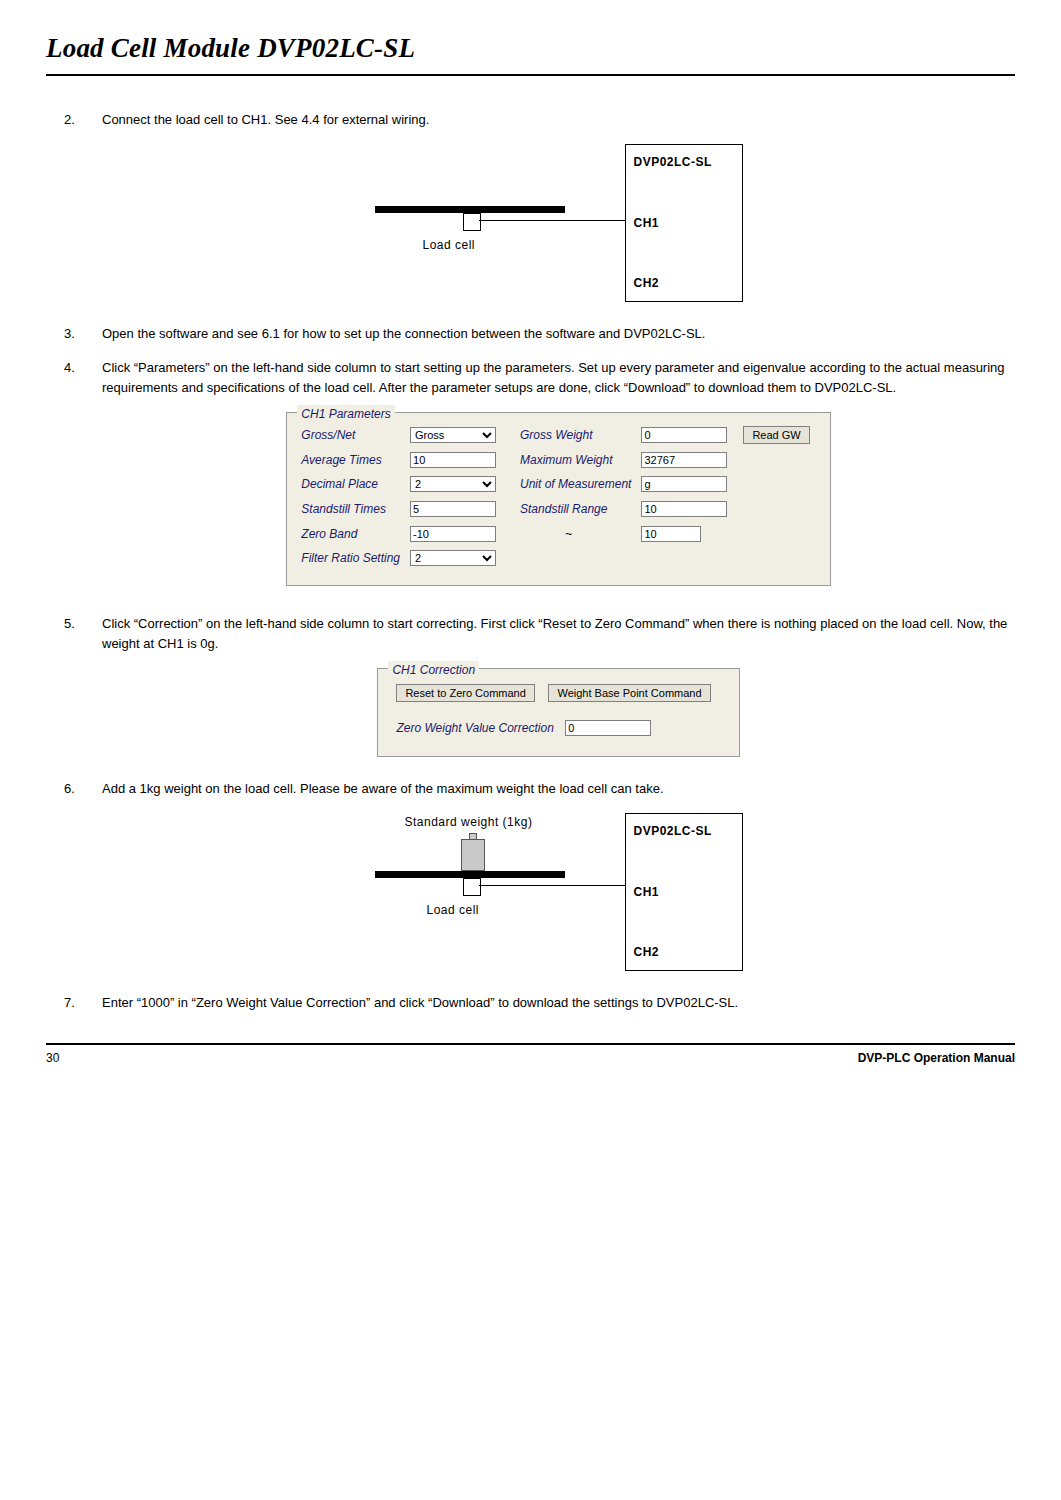Load Cell Module DVP02LC-SL
Connect the load cell to CH1. See 4.4 for external wiring.
Load cell
DVP02LC-SL
CH1
CH2
Open the software and see 6.1 for how to set up the connection between the software and DVP02LC-SL.
Click “Parameters” on the left-hand side column to start setting up the parameters. Set up every parameter and eigenvalue according to the actual measuring requirements and specifications of the load cell. After the parameter setups are done, click “Download” to download them to DVP02LC-SL.
CH1 Parameters
| Gross/Net | Gross | Gross Weight | | Read GW |
| Average Times | | Maximum Weight | | |
| Decimal Place | 2 | Unit of Measurement | | |
| Standstill Times | | Standstill Range | | |
| Zero Band | | ~ | | |
| Filter Ratio Setting | 2 | |
Click “Correction” on the left-hand side column to start correcting. First click “Reset to Zero Command” when there is nothing placed on the load cell. Now, the weight at CH1 is 0g.
CH1 Correction
Reset to Zero Command Weight Base Point Command
Zero Weight Value Correction
Add a 1kg weight on the load cell. Please be aware of the maximum weight the load cell can take.
Standard weight (1kg)
Load cell
DVP02LC-SL
CH1
CH2
Enter “1000” in “Zero Weight Value Correction” and click “Download” to download the settings to DVP02LC-SL.
30
DVP-PLC Operation Manual